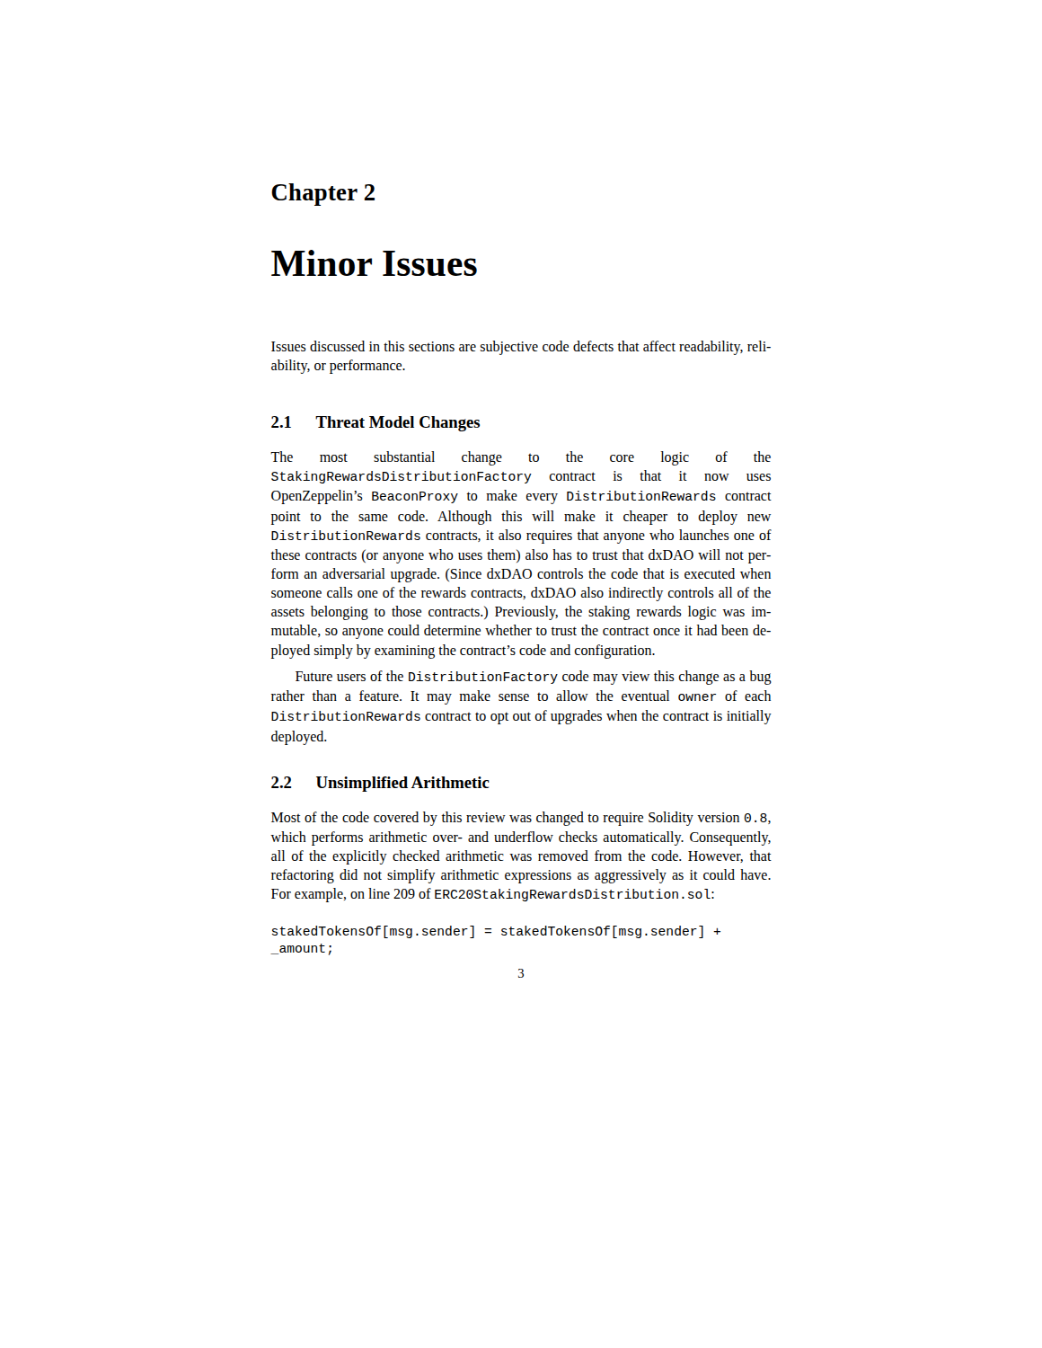Chapter 2
Minor Issues
Issues discussed in this sections are subjective code defects that affect readability, reliability, or performance.
2.1 Threat Model Changes
The most substantial change to the core logic of the StakingRewardsDistribution​Factory contract is that it now uses OpenZeppelin’s BeaconProxy to make every DistributionRewards contract point to the same code. Although this will make it cheaper to deploy new DistributionRewards contracts, it also requires that anyone who launches one of these contracts (or anyone who uses them) also has to trust that dxDAO will not perform an adversarial upgrade. (Since dxDAO controls the code that is executed when someone calls one of the rewards contracts, dxDAO also indirectly controls all of the assets belonging to those contracts.) Previously, the staking rewards logic was immutable, so anyone could determine whether to trust the contract once it had been deployed simply by examining the contract’s code and configuration.
Future users of the DistributionFactory code may view this change as a bug rather than a feature. It may make sense to allow the eventual owner of each DistributionRewards contract to opt out of upgrades when the contract is initially deployed.
2.2 Unsimplified Arithmetic
Most of the code covered by this review was changed to require Solidity version 0.8, which performs arithmetic over- and underflow checks automatically. Consequently, all of the explicitly checked arithmetic was removed from the code. However, that refactoring did not simplify arithmetic expressions as aggressively as it could have. For example, on line 209 of ERC20StakingRewardsDistribution.sol:
stakedTokensOf[msg.sender] = stakedTokensOf[msg.sender] + _amount;
3